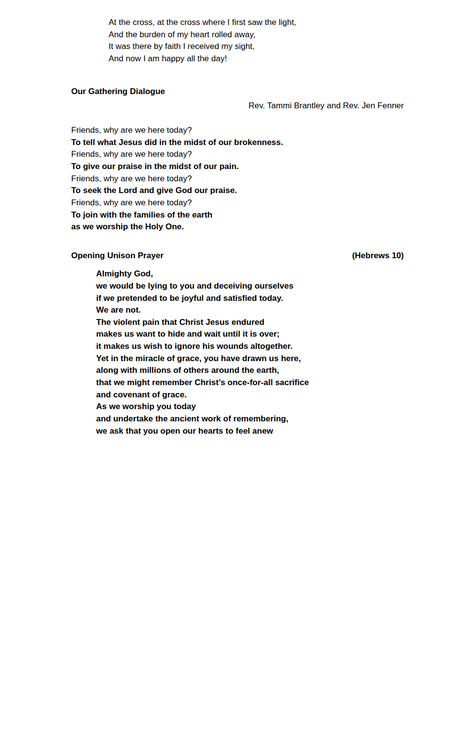At the cross, at the cross where I first saw the light,
And the burden of my heart rolled away,
It was there by faith I received my sight,
And now I am happy all the day!
Our Gathering Dialogue
Rev. Tammi Brantley and Rev. Jen Fenner
Friends, why are we here today?
To tell what Jesus did in the midst of our brokenness.
Friends, why are we here today?
To give our praise in the midst of our pain.
Friends, why are we here today?
To seek the Lord and give God our praise.
Friends, why are we here today?
To join with the families of the earth
as we worship the Holy One.
Opening Unison Prayer
(Hebrews 10)
Almighty God,
we would be lying to you and deceiving ourselves
if we pretended to be joyful and satisfied today.
We are not.
The violent pain that Christ Jesus endured
makes us want to hide and wait until it is over;
it makes us wish to ignore his wounds altogether.
Yet in the miracle of grace, you have drawn us here,
along with millions of others around the earth,
that we might remember Christ’s once-for-all sacrifice
and covenant of grace.
As we worship you today
and undertake the ancient work of remembering,
we ask that you open our hearts to feel anew